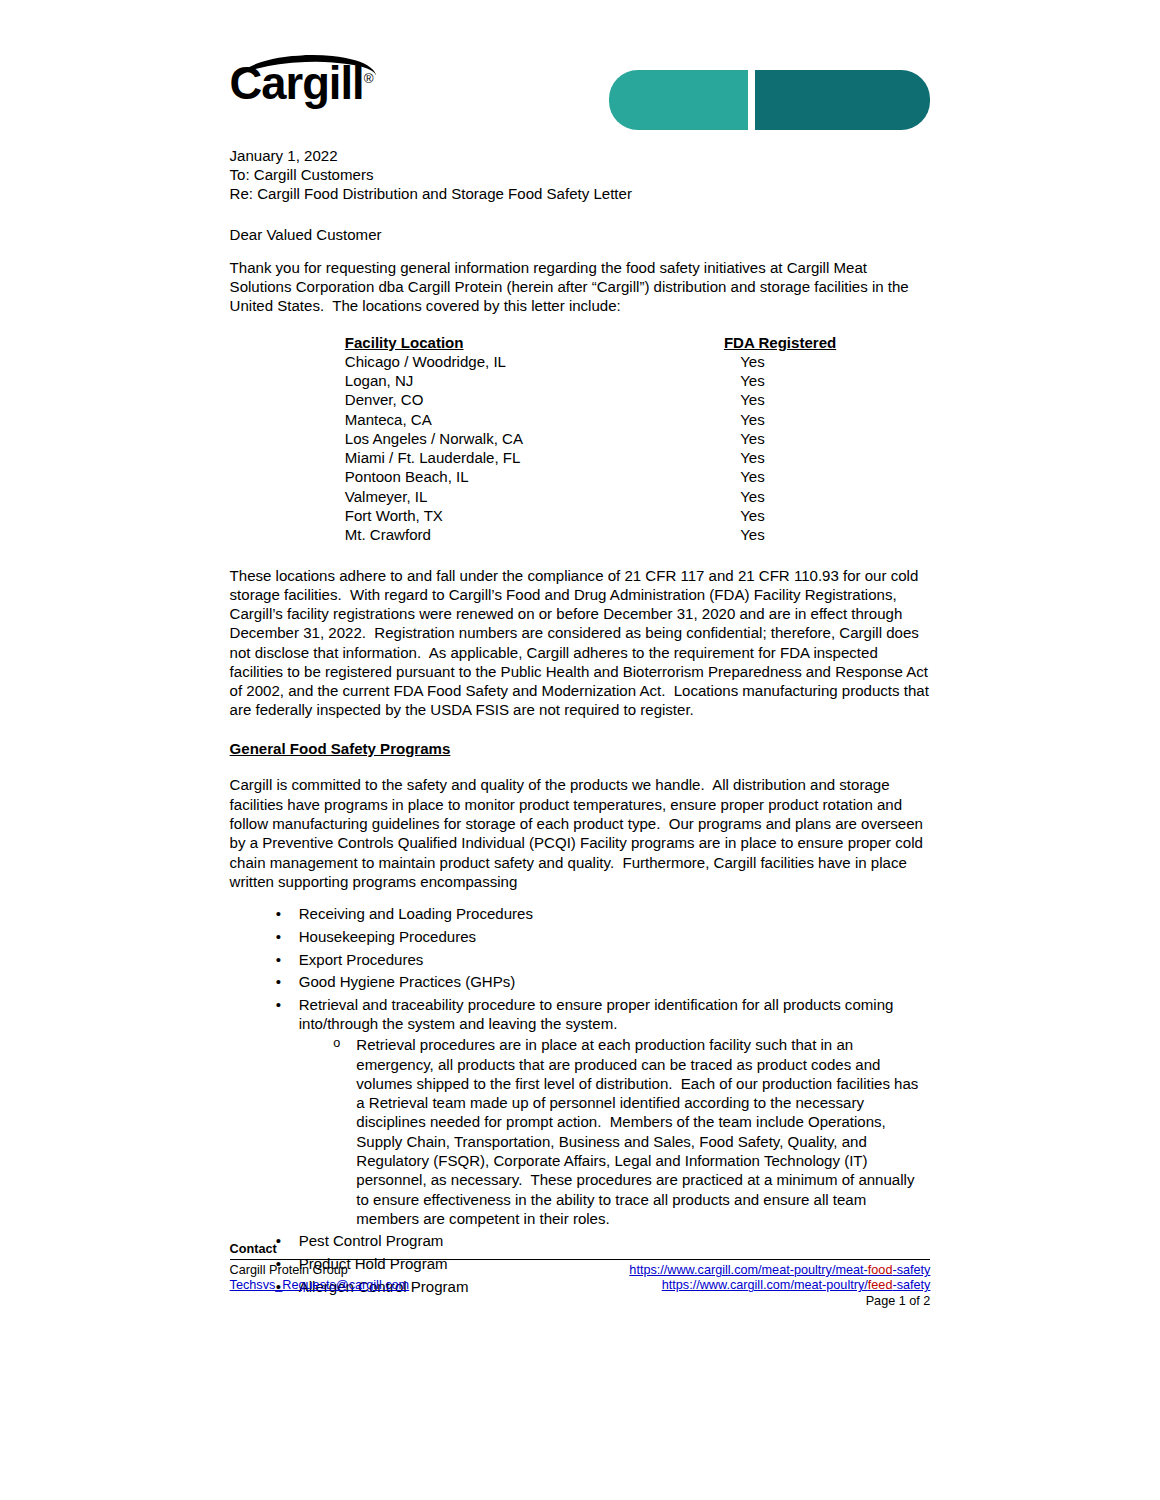Cargill®
January 1, 2022
To: Cargill Customers
Re: Cargill Food Distribution and Storage Food Safety Letter
Dear Valued Customer
Thank you for requesting general information regarding the food safety initiatives at Cargill Meat Solutions Corporation dba Cargill Protein (herein after “Cargill”) distribution and storage facilities in the United States. The locations covered by this letter include:
| Facility Location | FDA Registered |
| --- | --- |
| Chicago / Woodridge, IL | Yes |
| Logan, NJ | Yes |
| Denver, CO | Yes |
| Manteca, CA | Yes |
| Los Angeles / Norwalk, CA | Yes |
| Miami / Ft. Lauderdale, FL | Yes |
| Pontoon Beach, IL | Yes |
| Valmeyer, IL | Yes |
| Fort Worth, TX | Yes |
| Mt. Crawford | Yes |
These locations adhere to and fall under the compliance of 21 CFR 117 and 21 CFR 110.93 for our cold storage facilities. With regard to Cargill’s Food and Drug Administration (FDA) Facility Registrations, Cargill’s facility registrations were renewed on or before December 31, 2020 and are in effect through December 31, 2022. Registration numbers are considered as being confidential; therefore, Cargill does not disclose that information. As applicable, Cargill adheres to the requirement for FDA inspected facilities to be registered pursuant to the Public Health and Bioterrorism Preparedness and Response Act of 2002, and the current FDA Food Safety and Modernization Act. Locations manufacturing products that are federally inspected by the USDA FSIS are not required to register.
General Food Safety Programs
Cargill is committed to the safety and quality of the products we handle. All distribution and storage facilities have programs in place to monitor product temperatures, ensure proper product rotation and follow manufacturing guidelines for storage of each product type. Our programs and plans are overseen by a Preventive Controls Qualified Individual (PCQI) Facility programs are in place to ensure proper cold chain management to maintain product safety and quality. Furthermore, Cargill facilities have in place written supporting programs encompassing
Receiving and Loading Procedures
Housekeeping Procedures
Export Procedures
Good Hygiene Practices (GHPs)
Retrieval and traceability procedure to ensure proper identification for all products coming into/through the system and leaving the system.
Retrieval procedures are in place at each production facility such that in an emergency, all products that are produced can be traced as product codes and volumes shipped to the first level of distribution. Each of our production facilities has a Retrieval team made up of personnel identified according to the necessary disciplines needed for prompt action. Members of the team include Operations, Supply Chain, Transportation, Business and Sales, Food Safety, Quality, and Regulatory (FSQR), Corporate Affairs, Legal and Information Technology (IT) personnel, as necessary. These procedures are practiced at a minimum of annually to ensure effectiveness in the ability to trace all products and ensure all team members are competent in their roles.
Pest Control Program
Product Hold Program
Allergen Control Program
Contact
Cargill Protein Group
Techsvs_Requests@cargill.com
https://www.cargill.com/meat-poultry/meat-food-safety
https://www.cargill.com/meat-poultry/feed-safety
Page 1 of 2